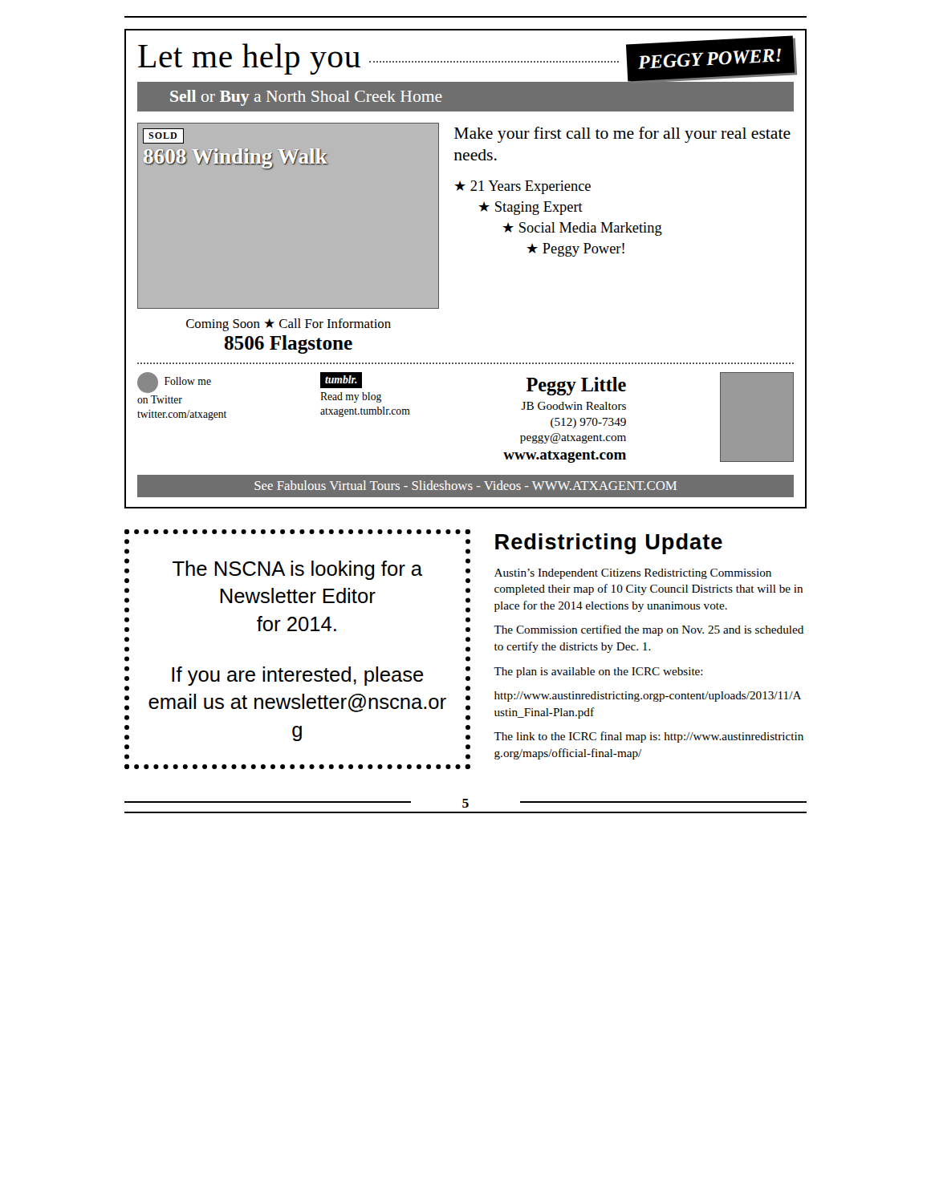Let me help you
PEGGY POWER!
Sell or Buy a North Shoal Creek Home
SOLD 8608 Winding Walk
Coming Soon ★ Call For Information 8506 Flagstone
Make your first call to me for all your real estate needs.
★ 21 Years Experience
★ Staging Expert
★ Social Media Marketing
★ Peggy Power!
Follow me
on Twitter
twitter.com/atxagent
tumblr.
Read my blog
atxagent.tumblr.com
Peggy Little JB Goodwin Realtors
(512) 970-7349
peggy@atxagent.com
www.atxagent.com
See Fabulous Virtual Tours - Slideshows - Videos - WWW.ATXAGENT.COM
The NSCNA is looking for a
Newsletter Editor
for 2014.
If you are interested, please email us at newsletter@nscna.org
Redistricting Update
Austin’s Independent Citizens Redistricting Commission completed their map of 10 City Council Districts that will be in place for the 2014 elections by unanimous vote.
The Commission certified the map on Nov. 25 and is scheduled to certify the districts by Dec. 1.
The plan is available on the ICRC website:
http://www.austinredistricting.orgp-content/uploads/2013/11/Austin_Final-Plan.pdf
The link to the ICRC final map is: http://www.austinredistricting.org/maps/official-final-map/
5